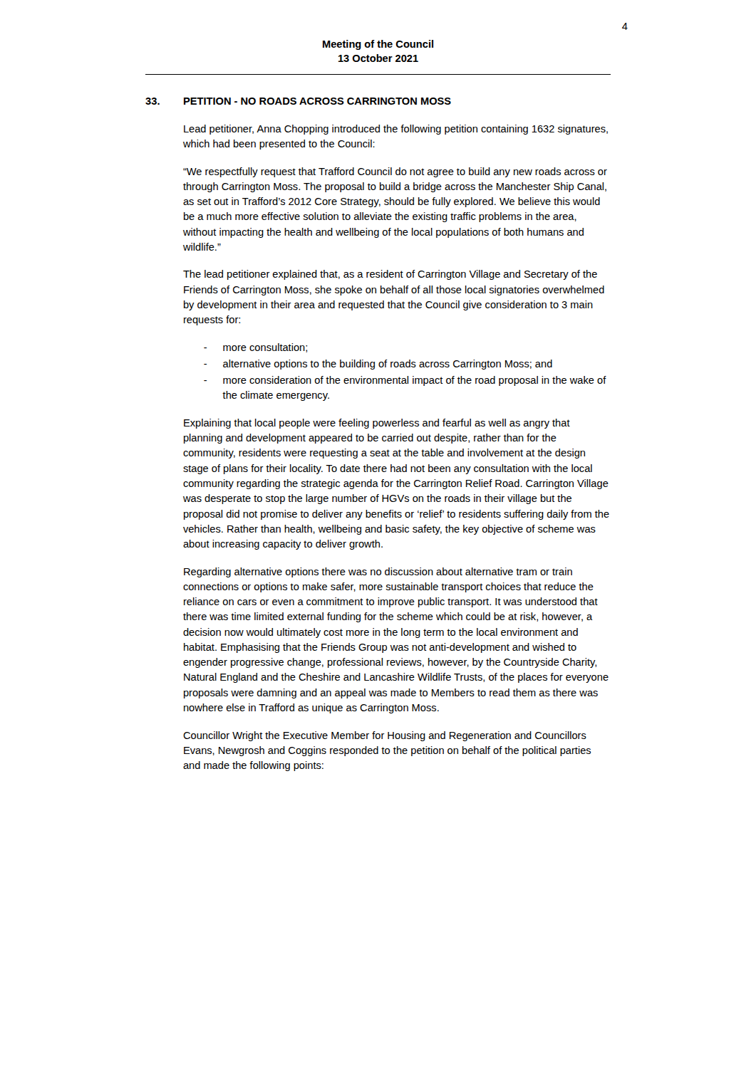4
Meeting of the Council
13 October 2021
33.
Petition - No Roads Across Carrington Moss
Lead petitioner, Anna Chopping introduced the following petition containing 1632 signatures, which had been presented to the Council:
“We respectfully request that Trafford Council do not agree to build any new roads across or through Carrington Moss. The proposal to build a bridge across the Manchester Ship Canal, as set out in Trafford’s 2012 Core Strategy, should be fully explored. We believe this would be a much more effective solution to alleviate the existing traffic problems in the area, without impacting the health and wellbeing of the local populations of both humans and wildlife.”
The lead petitioner explained that, as a resident of Carrington Village and Secretary of the Friends of Carrington Moss, she spoke on behalf of all those local signatories overwhelmed by development in their area and requested that the Council give consideration to 3 main requests for:
more consultation;
alternative options to the building of roads across Carrington Moss; and
more consideration of the environmental impact of the road proposal in the wake of the climate emergency.
Explaining that local people were feeling powerless and fearful as well as angry that planning and development appeared to be carried out despite, rather than for the community, residents were requesting a seat at the table and involvement at the design stage of plans for their locality. To date there had not been any consultation with the local community regarding the strategic agenda for the Carrington Relief Road. Carrington Village was desperate to stop the large number of HGVs on the roads in their village but the proposal did not promise to deliver any benefits or ‘relief’ to residents suffering daily from the vehicles. Rather than health, wellbeing and basic safety, the key objective of scheme was about increasing capacity to deliver growth.
Regarding alternative options there was no discussion about alternative tram or train connections or options to make safer, more sustainable transport choices that reduce the reliance on cars or even a commitment to improve public transport. It was understood that there was time limited external funding for the scheme which could be at risk, however, a decision now would ultimately cost more in the long term to the local environment and habitat. Emphasising that the Friends Group was not anti-development and wished to engender progressive change, professional reviews, however, by the Countryside Charity, Natural England and the Cheshire and Lancashire Wildlife Trusts, of the places for everyone proposals were damning and an appeal was made to Members to read them as there was nowhere else in Trafford as unique as Carrington Moss.
Councillor Wright the Executive Member for Housing and Regeneration and Councillors Evans, Newgrosh and Coggins responded to the petition on behalf of the political parties and made the following points: